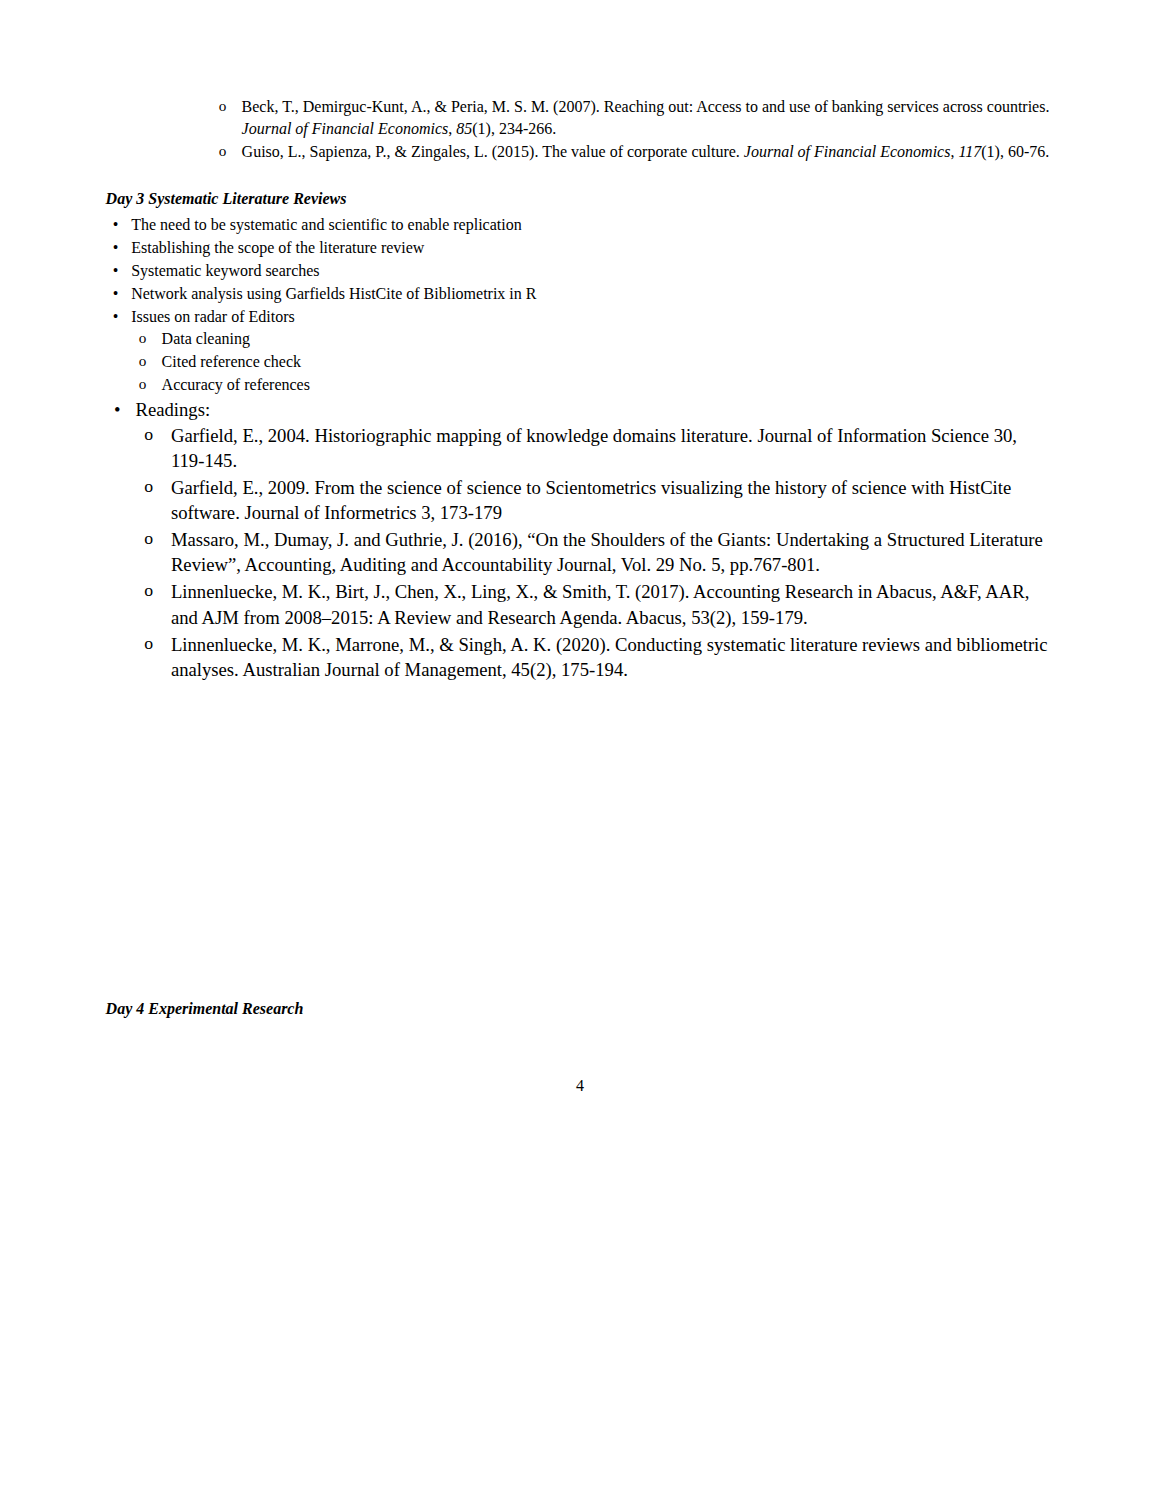Beck, T., Demirguc-Kunt, A., & Peria, M. S. M. (2007). Reaching out: Access to and use of banking services across countries. Journal of Financial Economics, 85(1), 234-266.
Guiso, L., Sapienza, P., & Zingales, L. (2015). The value of corporate culture. Journal of Financial Economics, 117(1), 60-76.
Day 3 Systematic Literature Reviews
The need to be systematic and scientific to enable replication
Establishing the scope of the literature review
Systematic keyword searches
Network analysis using Garfields HistCite of Bibliometrix in R
Issues on radar of Editors
Data cleaning
Cited reference check
Accuracy of references
Readings:
Garfield, E., 2004. Historiographic mapping of knowledge domains literature. Journal of Information Science 30, 119-145.
Garfield, E., 2009. From the science of science to Scientometrics visualizing the history of science with HistCite software. Journal of Informetrics 3, 173-179
Massaro, M., Dumay, J. and Guthrie, J. (2016), “On the Shoulders of the Giants: Undertaking a Structured Literature Review”, Accounting, Auditing and Accountability Journal, Vol. 29 No. 5, pp.767-801.
Linnenluecke, M. K., Birt, J., Chen, X., Ling, X., & Smith, T. (2017). Accounting Research in Abacus, A&F, AAR, and AJM from 2008–2015: A Review and Research Agenda. Abacus, 53(2), 159-179.
Linnenluecke, M. K., Marrone, M., & Singh, A. K. (2020). Conducting systematic literature reviews and bibliometric analyses. Australian Journal of Management, 45(2), 175-194.
Day 4 Experimental Research
4